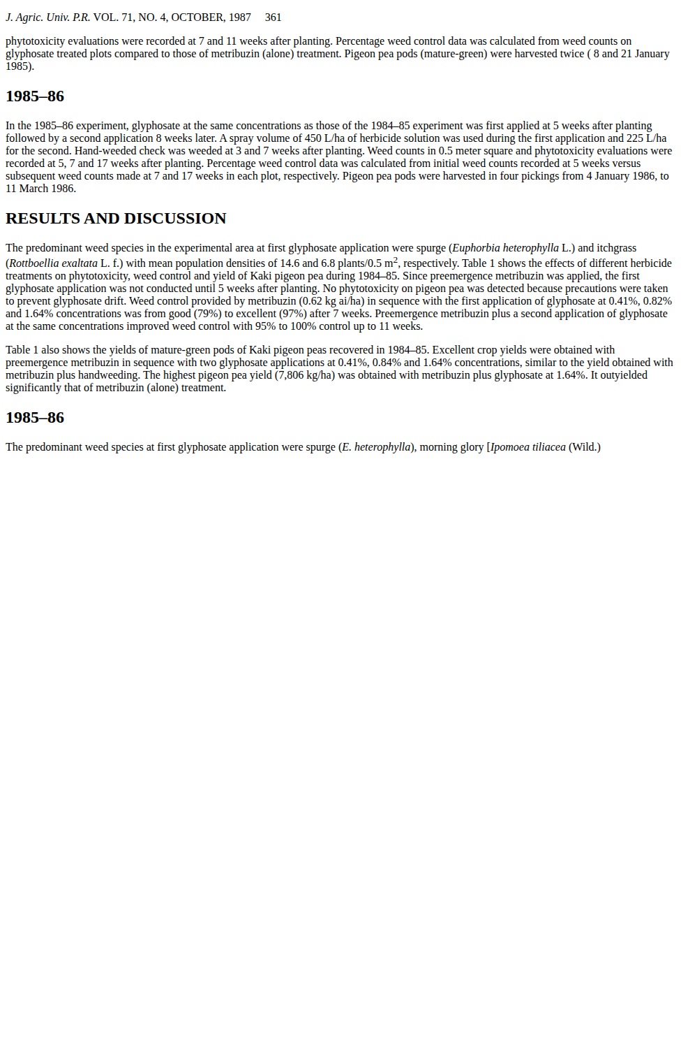J. Agric. Univ. P.R. VOL. 71, NO. 4, OCTOBER, 1987 361
phytotoxicity evaluations were recorded at 7 and 11 weeks after planting. Percentage weed control data was calculated from weed counts on glyphosate treated plots compared to those of metribuzin (alone) treatment. Pigeon pea pods (mature-green) were harvested twice ( 8 and 21 January 1985).
1985–86
In the 1985–86 experiment, glyphosate at the same concentrations as those of the 1984–85 experiment was first applied at 5 weeks after planting followed by a second application 8 weeks later. A spray volume of 450 L/ha of herbicide solution was used during the first application and 225 L/ha for the second. Hand-weeded check was weeded at 3 and 7 weeks after planting. Weed counts in 0.5 meter square and phytotoxicity evaluations were recorded at 5, 7 and 17 weeks after planting. Percentage weed control data was calculated from initial weed counts recorded at 5 weeks versus subsequent weed counts made at 7 and 17 weeks in each plot, respectively. Pigeon pea pods were harvested in four pickings from 4 January 1986, to 11 March 1986.
RESULTS AND DISCUSSION
The predominant weed species in the experimental area at first glyphosate application were spurge (Euphorbia heterophylla L.) and itchgrass (Rottboellia exaltata L. f.) with mean population densities of 14.6 and 6.8 plants/0.5 m2, respectively. Table 1 shows the effects of different herbicide treatments on phytotoxicity, weed control and yield of Kaki pigeon pea during 1984–85. Since preemergence metribuzin was applied, the first glyphosate application was not conducted until 5 weeks after planting. No phytotoxicity on pigeon pea was detected because precautions were taken to prevent glyphosate drift. Weed control provided by metribuzin (0.62 kg ai/ha) in sequence with the first application of glyphosate at 0.41%, 0.82% and 1.64% concentrations was from good (79%) to excellent (97%) after 7 weeks. Preemergence metribuzin plus a second application of glyphosate at the same concentrations improved weed control with 95% to 100% control up to 11 weeks.
Table 1 also shows the yields of mature-green pods of Kaki pigeon peas recovered in 1984–85. Excellent crop yields were obtained with preemergence metribuzin in sequence with two glyphosate applications at 0.41%, 0.84% and 1.64% concentrations, similar to the yield obtained with metribuzin plus handweeding. The highest pigeon pea yield (7,806 kg/ha) was obtained with metribuzin plus glyphosate at 1.64%. It outyielded significantly that of metribuzin (alone) treatment.
1985–86
The predominant weed species at first glyphosate application were spurge (E. heterophylla), morning glory [Ipomoea tiliacea (Wild.)